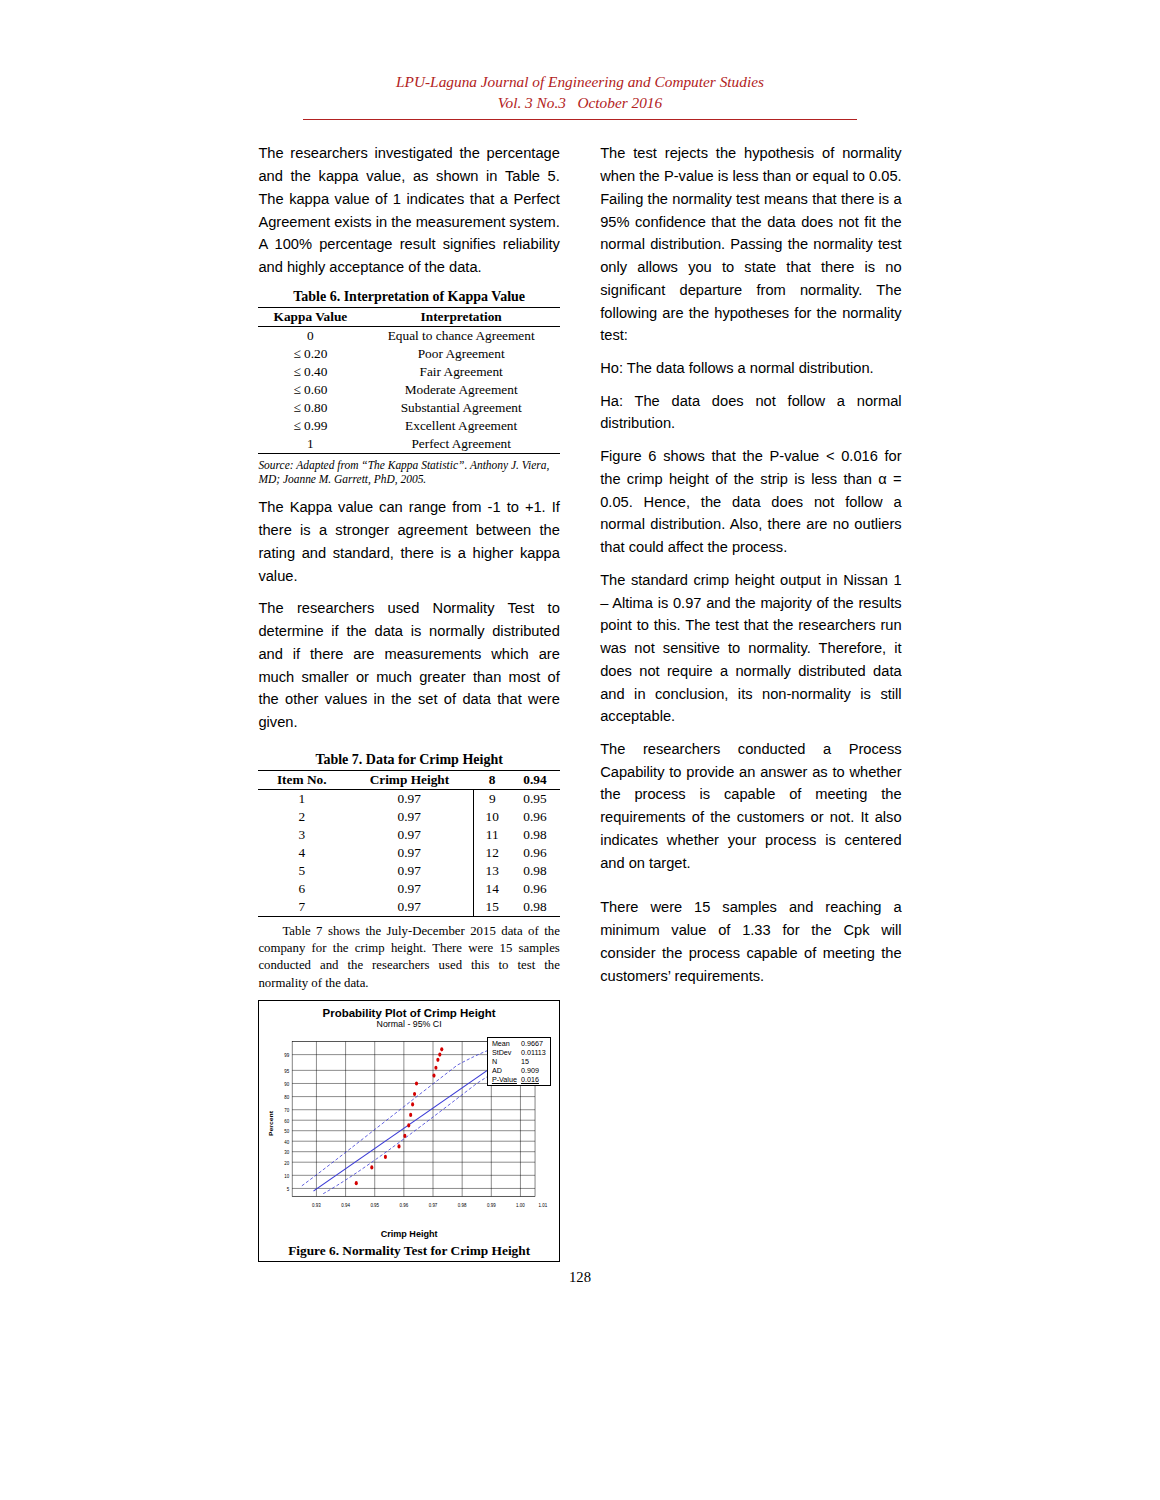LPU-Laguna Journal of Engineering and Computer Studies
Vol. 3 No.3 October 2016
The researchers investigated the percentage and the kappa value, as shown in Table 5. The kappa value of 1 indicates that a Perfect Agreement exists in the measurement system. A 100% percentage result signifies reliability and highly acceptance of the data.
Table 6. Interpretation of Kappa Value
| Kappa Value | Interpretation |
| --- | --- |
| 0 | Equal to chance Agreement |
| ≤ 0.20 | Poor Agreement |
| ≤ 0.40 | Fair Agreement |
| ≤ 0.60 | Moderate Agreement |
| ≤ 0.80 | Substantial Agreement |
| ≤ 0.99 | Excellent Agreement |
| 1 | Perfect Agreement |
Source: Adapted from “The Kappa Statistic”. Anthony J. Viera, MD; Joanne M. Garrett, PhD, 2005.
The Kappa value can range from -1 to +1. If there is a stronger agreement between the rating and standard, there is a higher kappa value.
The researchers used Normality Test to determine if the data is normally distributed and if there are measurements which are much smaller or much greater than most of the other values in the set of data that were given.
Table 7. Data for Crimp Height
| Item No. | Crimp Height | 8 | 0.94 |
| --- | --- | --- | --- |
| 1 | 0.97 | 9 | 0.95 |
| 2 | 0.97 | 10 | 0.96 |
| 3 | 0.97 | 11 | 0.98 |
| 4 | 0.97 | 12 | 0.96 |
| 5 | 0.97 | 13 | 0.98 |
| 6 | 0.97 | 14 | 0.96 |
| 7 | 0.97 | 15 | 0.98 |
Table 7 shows the July-December 2015 data of the company for the crimp height. There were 15 samples conducted and the researchers used this to test the normality of the data.
Probability Plot of Crimp Height
Normal - 95% CI
99 95 90 80 70 60 50 40 30 20 10 5 Percent 0.93 0.94 0.95 0.96 0.97 0.98 0.99 1.00 1.01
| Mean | 0.9667 |
| StDev | 0.01113 |
| N | 15 |
| AD | 0.909 |
| P-Value | 0.016 |
Crimp Height
Figure 6. Normality Test for Crimp Height
The test rejects the hypothesis of normality when the P-value is less than or equal to 0.05. Failing the normality test means that there is a 95% confidence that the data does not fit the normal distribution. Passing the normality test only allows you to state that there is no significant departure from normality. The following are the hypotheses for the normality test:
Ho: The data follows a normal distribution.
Ha: The data does not follow a normal distribution.
Figure 6 shows that the P-value < 0.016 for the crimp height of the strip is less than α = 0.05. Hence, the data does not follow a normal distribution. Also, there are no outliers that could affect the process.
The standard crimp height output in Nissan 1 – Altima is 0.97 and the majority of the results point to this. The test that the researchers run was not sensitive to normality. Therefore, it does not require a normally distributed data and in conclusion, its non-normality is still acceptable.
The researchers conducted a Process Capability to provide an answer as to whether the process is capable of meeting the requirements of the customers or not. It also indicates whether your process is centered and on target.
There were 15 samples and reaching a minimum value of 1.33 for the Cpk will consider the process capable of meeting the customers’ requirements.
128